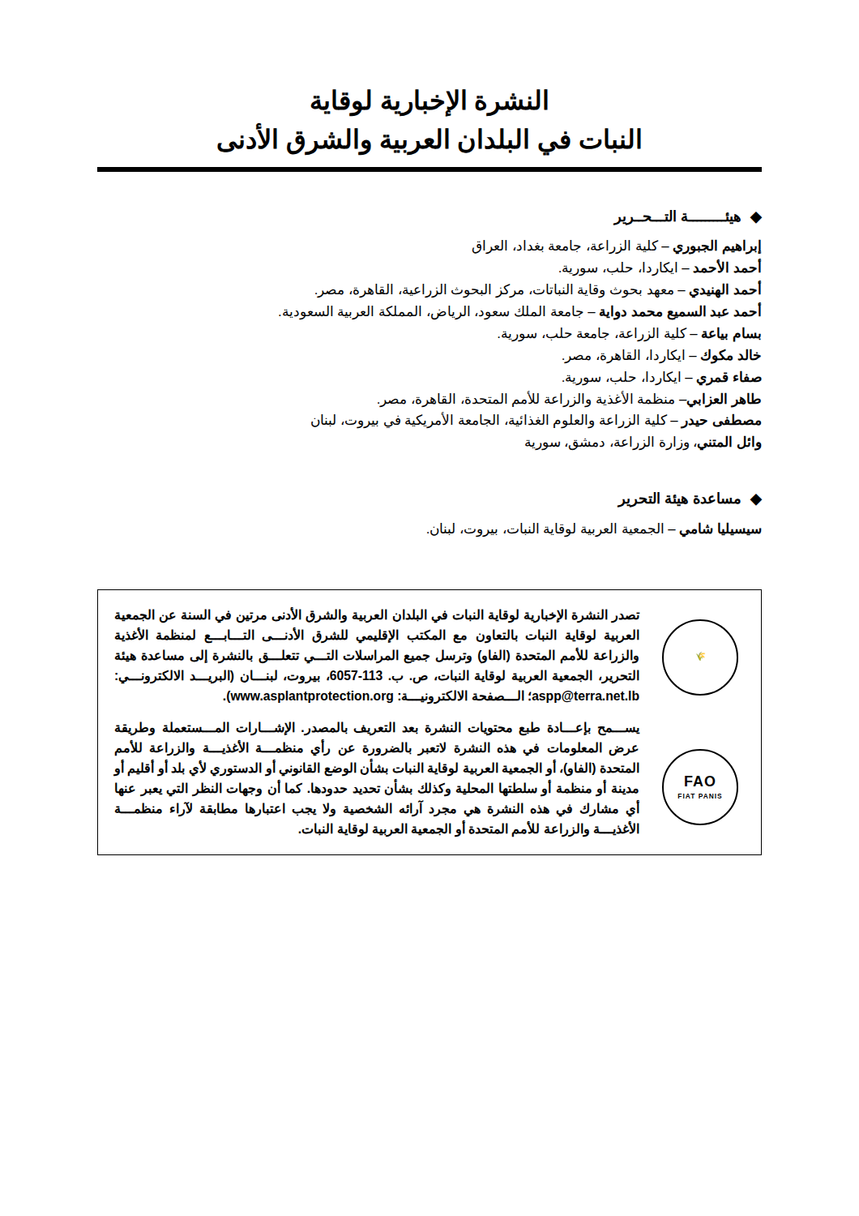النشرة الإخبارية لوقاية
النبات في البلدان العربية والشرق الأدنى
◆ هيئـــــــــة التـــحــرير
إبراهيم الجبوري – كلية الزراعة، جامعة بغداد، العراق
أحمد الأحمد – ايكاردا، حلب، سورية.
أحمد الهنيدي – معهد بحوث وقاية النباتات، مركز البحوث الزراعية، القاهرة، مصر.
أحمد عبد السميع محمد دواية – جامعة الملك سعود، الرياض، المملكة العربية السعودية.
بسام بياعة – كلية الزراعة، جامعة حلب، سورية.
خالد مكوك – ايكاردا، القاهرة، مصر.
صفاء قمري – ايكاردا، حلب، سورية.
طاهر العزابي– منظمة الأغذية والزراعة للأمم المتحدة، القاهرة، مصر.
مصطفى حيدر – كلية الزراعة والعلوم الغذائية، الجامعة الأمريكية في بيروت، لبنان
وائل المتني، وزارة الزراعة، دمشق، سورية
◆ مساعدة هيئة التحرير
سيسيليا شامي – الجمعية العربية لوقاية النبات، بيروت، لبنان.
تصدر النشرة الإخبارية لوقاية النبات في البلدان العربية والشرق الأدنى مرتين في السنة عن الجمعية العربية لوقاية النبات بالتعاون مع المكتب الإقليمي للشرق الأدنـــى التـــابـــع لمنظمة الأغذية والزراعة للأمم المتحدة (الفاو) وترسل جميع المراسلات التـــي تتعلـــق بالنشرة إلى مساعدة هيئة التحرير، الجمعية العربية لوقاية النبات، ص. ب. 113-6057، بيروت، لبنـــان (البريـــد الالكترونـــي: aspp@terra.net.lb؛ الـــصفحة الالكترونيـــة: www.asplantprotection.org).
يســـمح بإعـــادة طبع محتويات النشرة بعد التعريف بالمصدر. الإشـــارات المـــستعملة وطريقة عرض المعلومات في هذه النشرة لاتعبر بالضرورة عن رأي منظمـــة الأغذيـــة والزراعة للأمم المتحدة (الفاو)، أو الجمعية العربية لوقاية النبات بشأن الوضع القانوني أو الدستوري لأي بلد أو أقليم أو مدينة أو منظمة أو سلطتها المحلية وكذلك بشأن تحديد حدودها. كما أن وجهات النظر التي يعبر عنها أي مشارك في هذه النشرة هي مجرد آرائه الشخصية ولا يجب اعتبارها مطابقة لآراء منظمـــة الأغذيـــة والزراعة للأمم المتحدة أو الجمعية العربية لوقاية النبات.
🌾
FAO FIAT PANIS